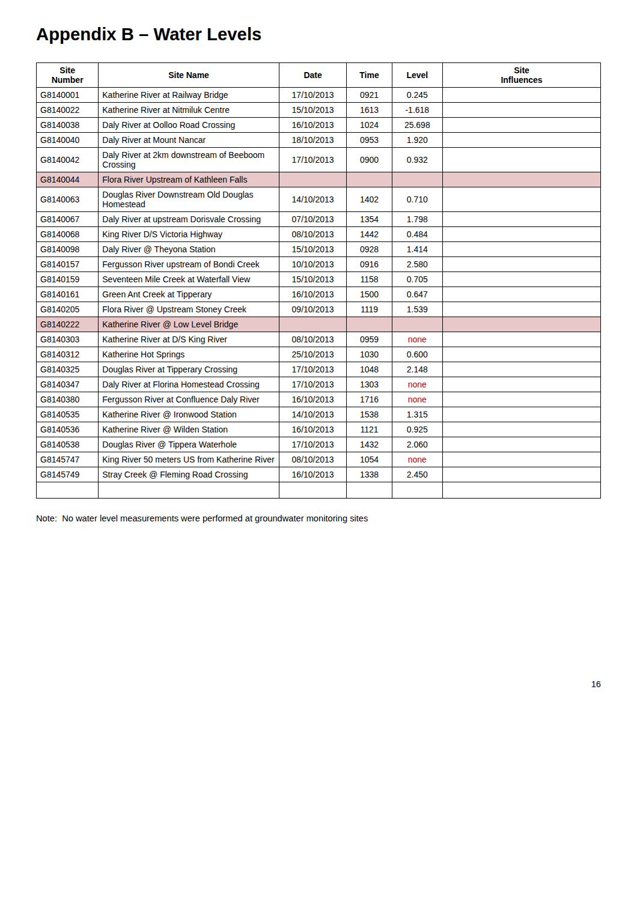Appendix B – Water Levels
| Site Number | Site Name | Date | Time | Level | Site Influences |
| --- | --- | --- | --- | --- | --- |
| G8140001 | Katherine River at Railway Bridge | 17/10/2013 | 0921 | 0.245 | |
| G8140022 | Katherine River at Nitmiluk Centre | 15/10/2013 | 1613 | -1.618 | |
| G8140038 | Daly River at Oolloo Road Crossing | 16/10/2013 | 1024 | 25.698 | |
| G8140040 | Daly River at Mount Nancar | 18/10/2013 | 0953 | 1.920 | |
| G8140042 | Daly River at 2km downstream of Beeboom Crossing | 17/10/2013 | 0900 | 0.932 | |
| G8140044 | Flora River Upstream of Kathleen Falls | | | | |
| G8140063 | Douglas River Downstream Old Douglas Homestead | 14/10/2013 | 1402 | 0.710 | |
| G8140067 | Daly River at upstream Dorisvale Crossing | 07/10/2013 | 1354 | 1.798 | |
| G8140068 | King River D/S Victoria Highway | 08/10/2013 | 1442 | 0.484 | |
| G8140098 | Daly River @ Theyona Station | 15/10/2013 | 0928 | 1.414 | |
| G8140157 | Fergusson River upstream of Bondi Creek | 10/10/2013 | 0916 | 2.580 | |
| G8140159 | Seventeen Mile Creek at Waterfall View | 15/10/2013 | 1158 | 0.705 | |
| G8140161 | Green Ant Creek at Tipperary | 16/10/2013 | 1500 | 0.647 | |
| G8140205 | Flora River @ Upstream Stoney Creek | 09/10/2013 | 1119 | 1.539 | |
| G8140222 | Katherine River @ Low Level Bridge | | | | |
| G8140303 | Katherine River at D/S King River | 08/10/2013 | 0959 | none | |
| G8140312 | Katherine Hot Springs | 25/10/2013 | 1030 | 0.600 | |
| G8140325 | Douglas River at Tipperary Crossing | 17/10/2013 | 1048 | 2.148 | |
| G8140347 | Daly River at Florina Homestead Crossing | 17/10/2013 | 1303 | none | |
| G8140380 | Fergusson River at Confluence Daly River | 16/10/2013 | 1716 | none | |
| G8140535 | Katherine River @ Ironwood Station | 14/10/2013 | 1538 | 1.315 | |
| G8140536 | Katherine River @ Wilden Station | 16/10/2013 | 1121 | 0.925 | |
| G8140538 | Douglas River @ Tippera Waterhole | 17/10/2013 | 1432 | 2.060 | |
| G8145747 | King River 50 meters US from Katherine River | 08/10/2013 | 1054 | none | |
| G8145749 | Stray Creek @ Fleming Road Crossing | 16/10/2013 | 1338 | 2.450 | |
Note: No water level measurements were performed at groundwater monitoring sites
16